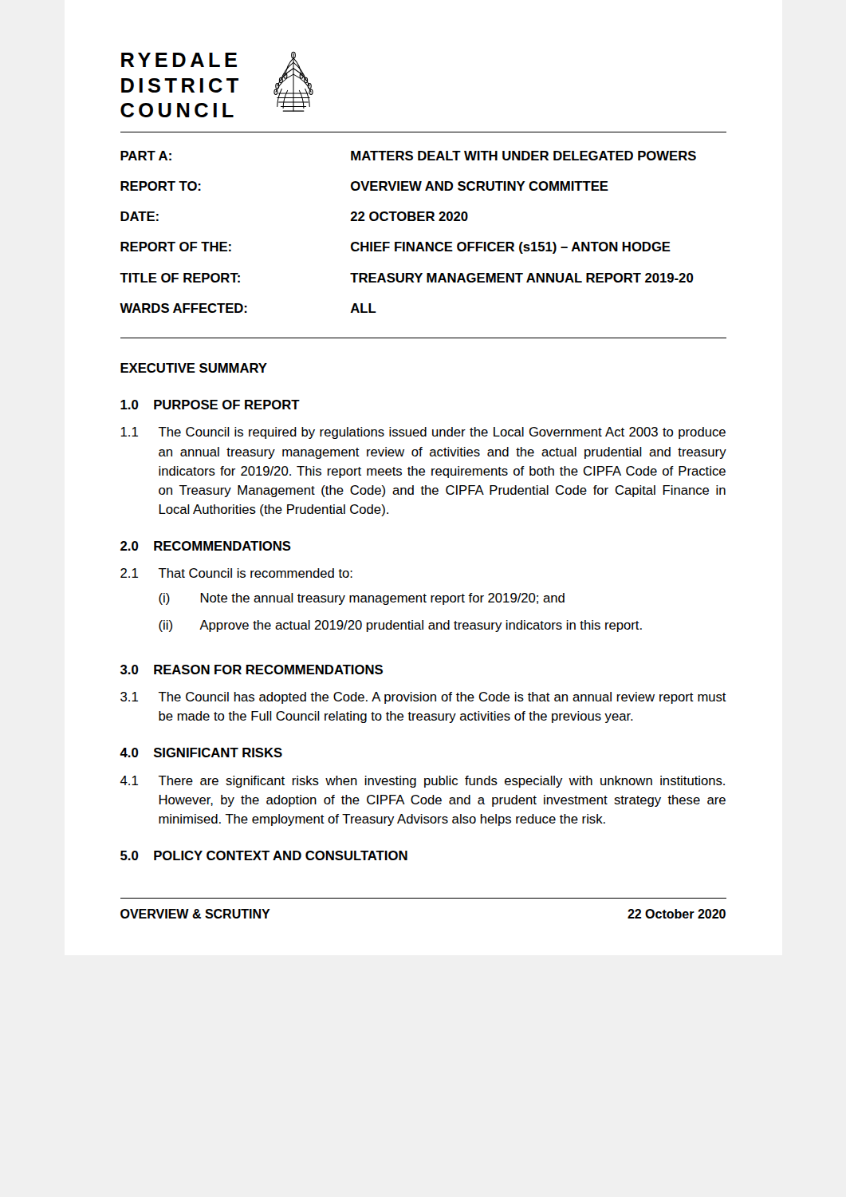Ryedale
District
Council
| PART A: | MATTERS DEALT WITH UNDER DELEGATED POWERS |
| REPORT TO: | OVERVIEW AND SCRUTINY COMMITTEE |
| DATE: | 22 OCTOBER 2020 |
| REPORT OF THE: | CHIEF FINANCE OFFICER (s151) – ANTON HODGE |
| TITLE OF REPORT: | TREASURY MANAGEMENT ANNUAL REPORT 2019-20 |
| WARDS AFFECTED: | ALL |
Executive Summary
1.0 Purpose of Report
1.1
The Council is required by regulations issued under the Local Government Act 2003 to produce an annual treasury management review of activities and the actual prudential and treasury indicators for 2019/20. This report meets the requirements of both the CIPFA Code of Practice on Treasury Management (the Code) and the CIPFA Prudential Code for Capital Finance in Local Authorities (the Prudential Code).
2.0 Recommendations
2.1
That Council is recommended to:
(i)
Note the annual treasury management report for 2019/20; and
(ii)
Approve the actual 2019/20 prudential and treasury indicators in this report.
3.0 Reason for Recommendations
3.1
The Council has adopted the Code. A provision of the Code is that an annual review report must be made to the Full Council relating to the treasury activities of the previous year.
4.0 Significant Risks
4.1
There are significant risks when investing public funds especially with unknown institutions. However, by the adoption of the CIPFA Code and a prudent investment strategy these are minimised. The employment of Treasury Advisors also helps reduce the risk.
5.0 Policy Context and Consultation
OVERVIEW & SCRUTINY 22 October 2020